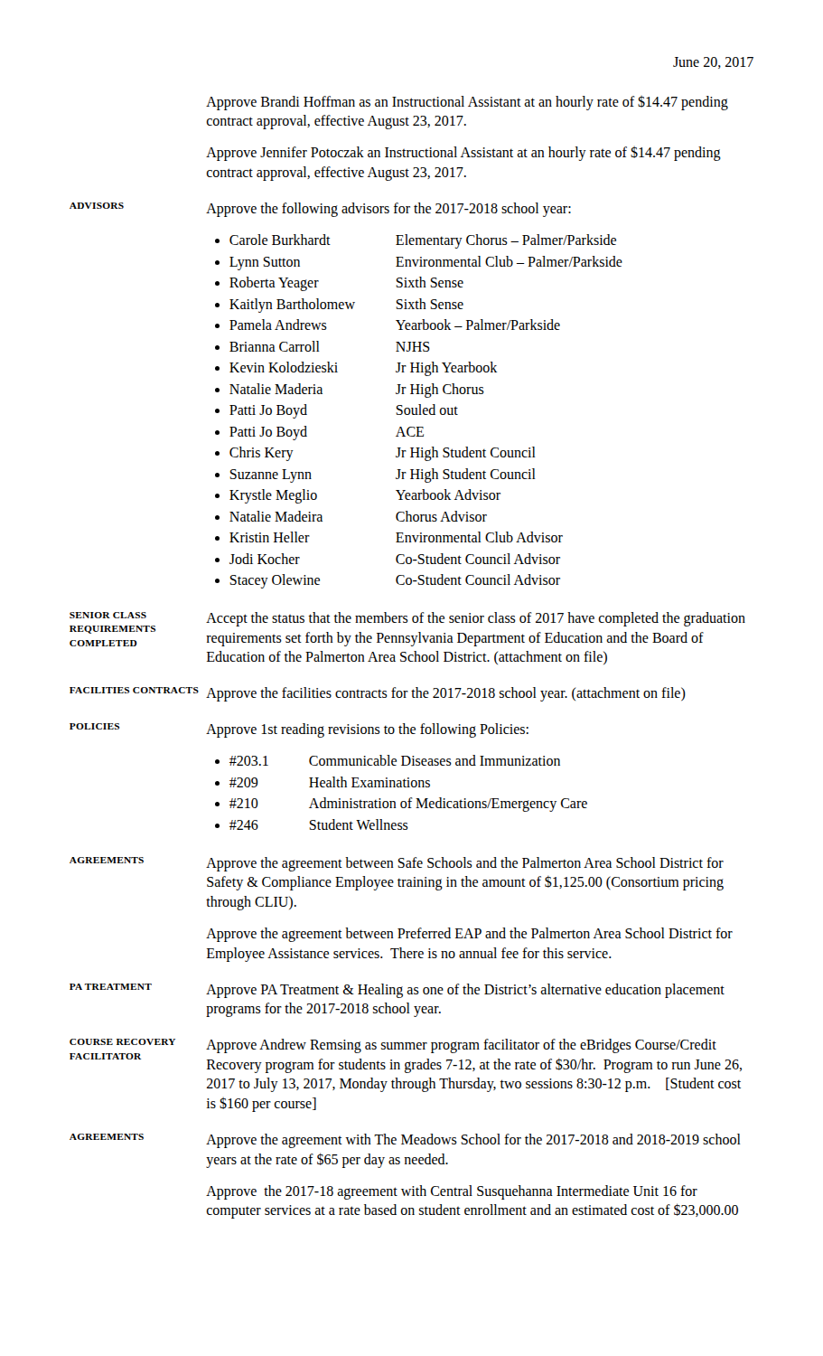June 20, 2017
| | Approve Brandi Hoffman as an Instructional Assistant at an hourly rate of $14.47 pending contract approval, effective August 23, 2017. Approve Jennifer Potoczak an Instructional Assistant at an hourly rate of $14.47 pending contract approval, effective August 23, 2017. |
| Advisors | Approve the following advisors for the 2017-2018 school year: Carole Burkhardt Elementary Chorus – Palmer/Parkside Lynn Sutton Environmental Club – Palmer/Parkside Roberta Yeager Sixth Sense Kaitlyn Bartholomew Sixth Sense Pamela Andrews Yearbook – Palmer/Parkside Brianna Carroll NJHS Kevin Kolodzieski Jr High Yearbook Natalie Maderia Jr High Chorus Patti Jo Boyd Souled out Patti Jo Boyd ACE Chris Kery Jr High Student Council Suzanne Lynn Jr High Student Council Krystle Meglio Yearbook Advisor Natalie Madeira Chorus Advisor Kristin Heller Environmental Club Advisor Jodi Kocher Co-Student Council Advisor Stacey Olewine Co-Student Council Advisor |
| Senior Class Requirements Completed | Accept the status that the members of the senior class of 2017 have completed the graduation requirements set forth by the Pennsylvania Department of Education and the Board of Education of the Palmerton Area School District. (attachment on file) |
| Facilities Contracts | Approve the facilities contracts for the 2017-2018 school year. (attachment on file) |
| Policies | Approve 1st reading revisions to the following Policies: #203.1 Communicable Diseases and Immunization #209 Health Examinations #210 Administration of Medications/Emergency Care #246 Student Wellness |
| Agreements | Approve the agreement between Safe Schools and the Palmerton Area School District for Safety & Compliance Employee training in the amount of $1,125.00 (Consortium pricing through CLIU). Approve the agreement between Preferred EAP and the Palmerton Area School District for Employee Assistance services. There is no annual fee for this service. |
| PA Treatment | Approve PA Treatment & Healing as one of the District’s alternative education placement programs for the 2017-2018 school year. |
| Course Recovery Facilitator | Approve Andrew Remsing as summer program facilitator of the eBridges Course/Credit Recovery program for students in grades 7-12, at the rate of $30/hr. Program to run June 26, 2017 to July 13, 2017, Monday through Thursday, two sessions 8:30-12 p.m. [Student cost is $160 per course] |
| Agreements | Approve the agreement with The Meadows School for the 2017-2018 and 2018-2019 school years at the rate of $65 per day as needed. Approve the 2017-18 agreement with Central Susquehanna Intermediate Unit 16 for computer services at a rate based on student enrollment and an estimated cost of $23,000.00 |